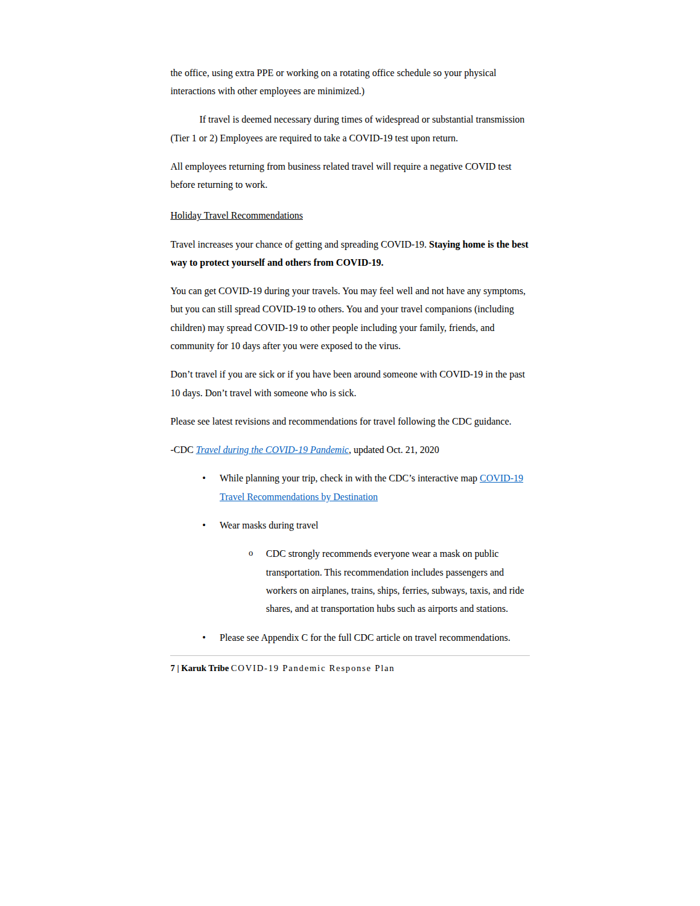the office, using extra PPE or working on a rotating office schedule so your physical interactions with other employees are minimized.)
If travel is deemed necessary during times of widespread or substantial transmission (Tier 1 or 2) Employees are required to take a COVID-19 test upon return.
All employees returning from business related travel will require a negative COVID test before returning to work.
Holiday Travel Recommendations
Travel increases your chance of getting and spreading COVID-19. Staying home is the best way to protect yourself and others from COVID-19.
You can get COVID-19 during your travels. You may feel well and not have any symptoms, but you can still spread COVID-19 to others. You and your travel companions (including children) may spread COVID-19 to other people including your family, friends, and community for 10 days after you were exposed to the virus.
Don’t travel if you are sick or if you have been around someone with COVID-19 in the past 10 days. Don’t travel with someone who is sick.
Please see latest revisions and recommendations for travel following the CDC guidance.
-CDC Travel during the COVID-19 Pandemic, updated Oct. 21, 2020
While planning your trip, check in with the CDC’s interactive map COVID-19 Travel Recommendations by Destination
Wear masks during travel
CDC strongly recommends everyone wear a mask on public transportation. This recommendation includes passengers and workers on airplanes, trains, ships, ferries, subways, taxis, and ride shares, and at transportation hubs such as airports and stations.
Please see Appendix C for the full CDC article on travel recommendations.
7 | Karuk Tribe COVID-19 Pandemic Response Plan